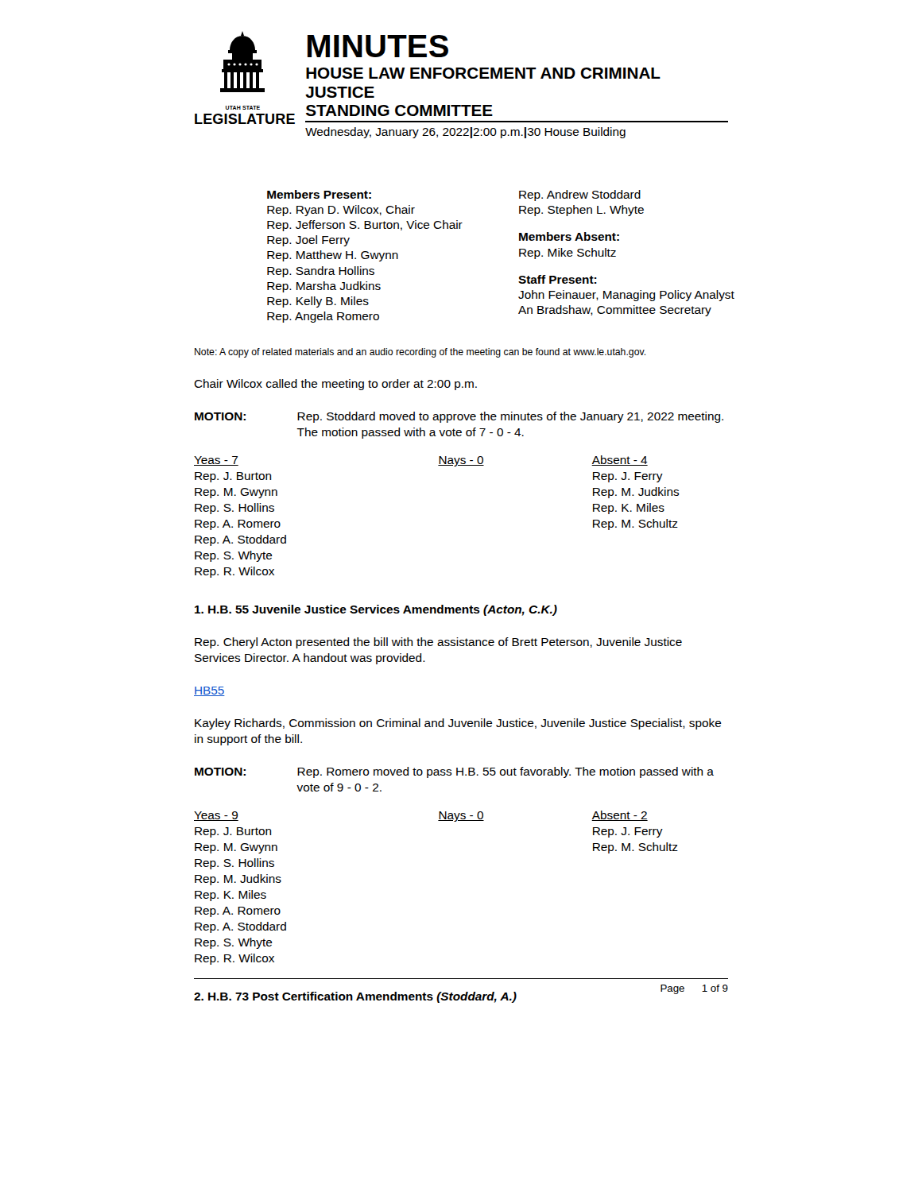UTAH STATE
LEGISLATURE
MINUTES
HOUSE LAW ENFORCEMENT AND CRIMINAL JUSTICE
STANDING COMMITTEE
Wednesday, January 26, 2022|2:00 p.m.|30 House Building
Members Present:
Rep. Ryan D. Wilcox, Chair
Rep. Jefferson S. Burton, Vice Chair
Rep. Joel Ferry
Rep. Matthew H. Gwynn
Rep. Sandra Hollins
Rep. Marsha Judkins
Rep. Kelly B. Miles
Rep. Angela Romero
Rep. Andrew Stoddard
Rep. Stephen L. Whyte
Members Absent:
Rep. Mike Schultz
Staff Present:
John Feinauer, Managing Policy Analyst
An Bradshaw, Committee Secretary
Note: A copy of related materials and an audio recording of the meeting can be found at www.le.utah.gov.
Chair Wilcox called the meeting to order at 2:00 p.m.
MOTION:
Rep. Stoddard moved to approve the minutes of the January 21, 2022 meeting. The motion passed with a vote of 7 - 0 - 4.
Yeas - 7
Rep. J. Burton
Rep. M. Gwynn
Rep. S. Hollins
Rep. A. Romero
Rep. A. Stoddard
Rep. S. Whyte
Rep. R. Wilcox
Nays - 0
Absent - 4
Rep. J. Ferry
Rep. M. Judkins
Rep. K. Miles
Rep. M. Schultz
1. H.B. 55 Juvenile Justice Services Amendments (Acton, C.K.)
Rep. Cheryl Acton presented the bill with the assistance of Brett Peterson, Juvenile Justice Services Director. A handout was provided.
HB55
Kayley Richards, Commission on Criminal and Juvenile Justice, Juvenile Justice Specialist, spoke in support of the bill.
MOTION:
Rep. Romero moved to pass H.B. 55 out favorably. The motion passed with a vote of 9 - 0 - 2.
Yeas - 9
Rep. J. Burton
Rep. M. Gwynn
Rep. S. Hollins
Rep. M. Judkins
Rep. K. Miles
Rep. A. Romero
Rep. A. Stoddard
Rep. S. Whyte
Rep. R. Wilcox
Nays - 0
Absent - 2
Rep. J. Ferry
Rep. M. Schultz
2. H.B. 73 Post Certification Amendments (Stoddard, A.)
Page1 of 9